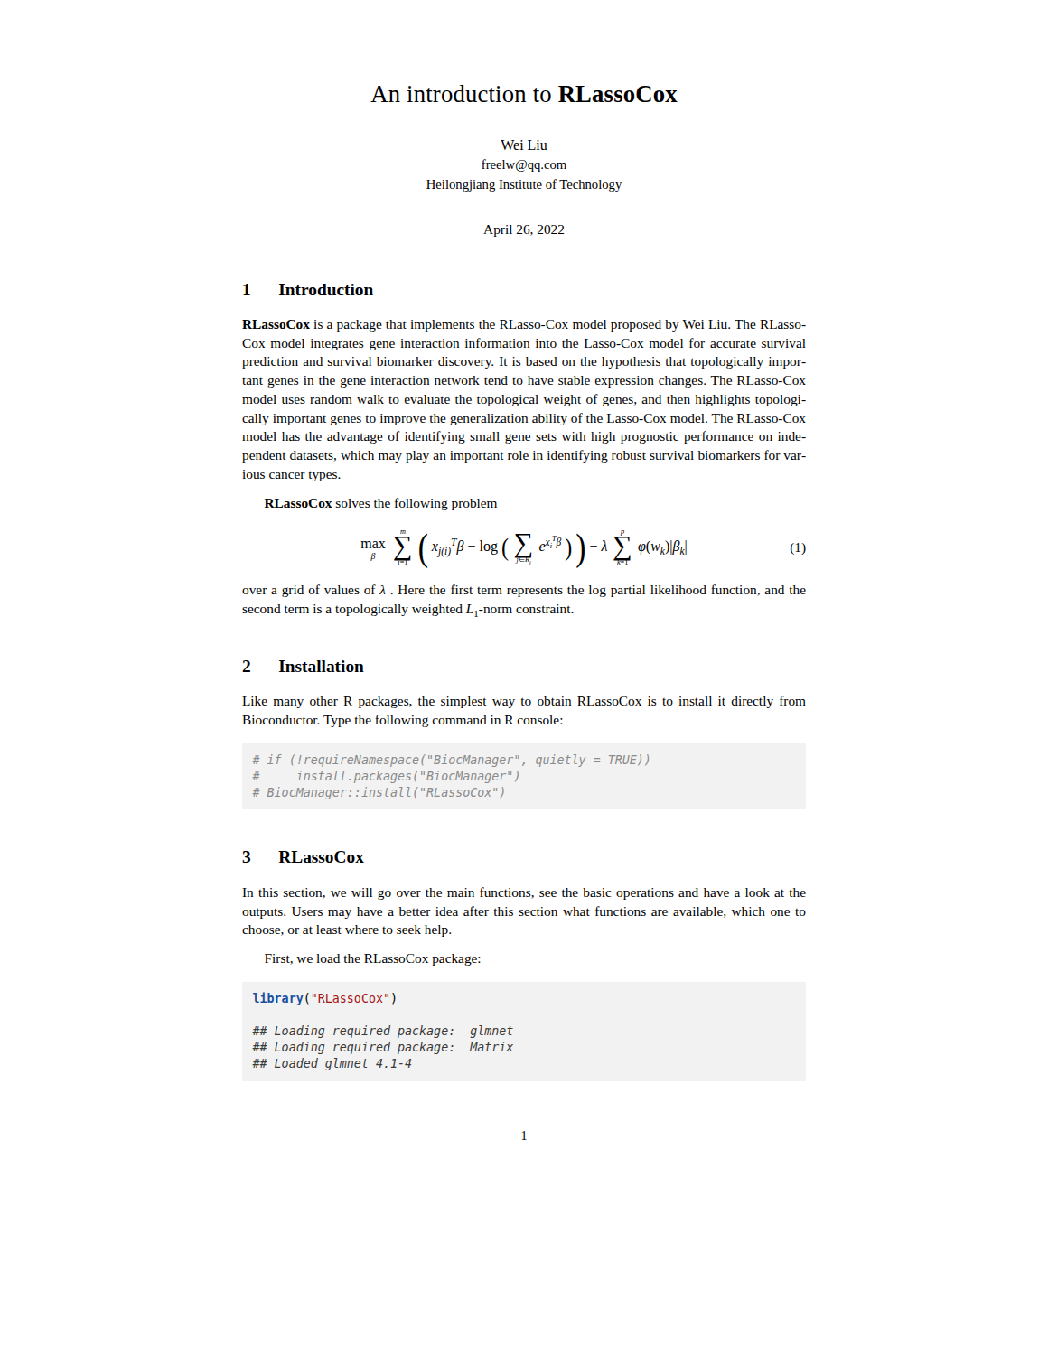An introduction to RLassoCox
Wei Liu
freelw@qq.com
Heilongjiang Institute of Technology
April 26, 2022
1 Introduction
RLassoCox is a package that implements the RLasso-Cox model proposed by Wei Liu. The RLasso-Cox model integrates gene interaction information into the Lasso-Cox model for accurate survival prediction and survival biomarker discovery. It is based on the hypothesis that topologically important genes in the gene interaction network tend to have stable expression changes. The RLasso-Cox model uses random walk to evaluate the topological weight of genes, and then highlights topologically important genes to improve the generalization ability of the Lasso-Cox model. The RLasso-Cox model has the advantage of identifying small gene sets with high prognostic performance on independent datasets, which may play an important role in identifying robust survival biomarkers for various cancer types.
RLassoCox solves the following problem
max β m∑i=1 ( xj(i)Tβ − log ( ∑j∈Ri exiTβ ) ) − λ p∑k=1 φ(wk)|βk|
(1)
over a grid of values of λ . Here the first term represents the log partial likelihood function, and the second term is a topologically weighted L1-norm constraint.
2 Installation
Like many other R packages, the simplest way to obtain RLassoCox is to install it directly from Bioconductor. Type the following command in R console:
# if (!requireNamespace("BiocManager", quietly = TRUE)) # install.packages("BiocManager") # BiocManager::install("RLassoCox")
3 RLassoCox
In this section, we will go over the main functions, see the basic operations and have a look at the outputs. Users may have a better idea after this section what functions are available, which one to choose, or at least where to seek help.
First, we load the RLassoCox package:
library("RLassoCox") ## Loading required package: glmnet ## Loading required package: Matrix ## Loaded glmnet 4.1-4
1